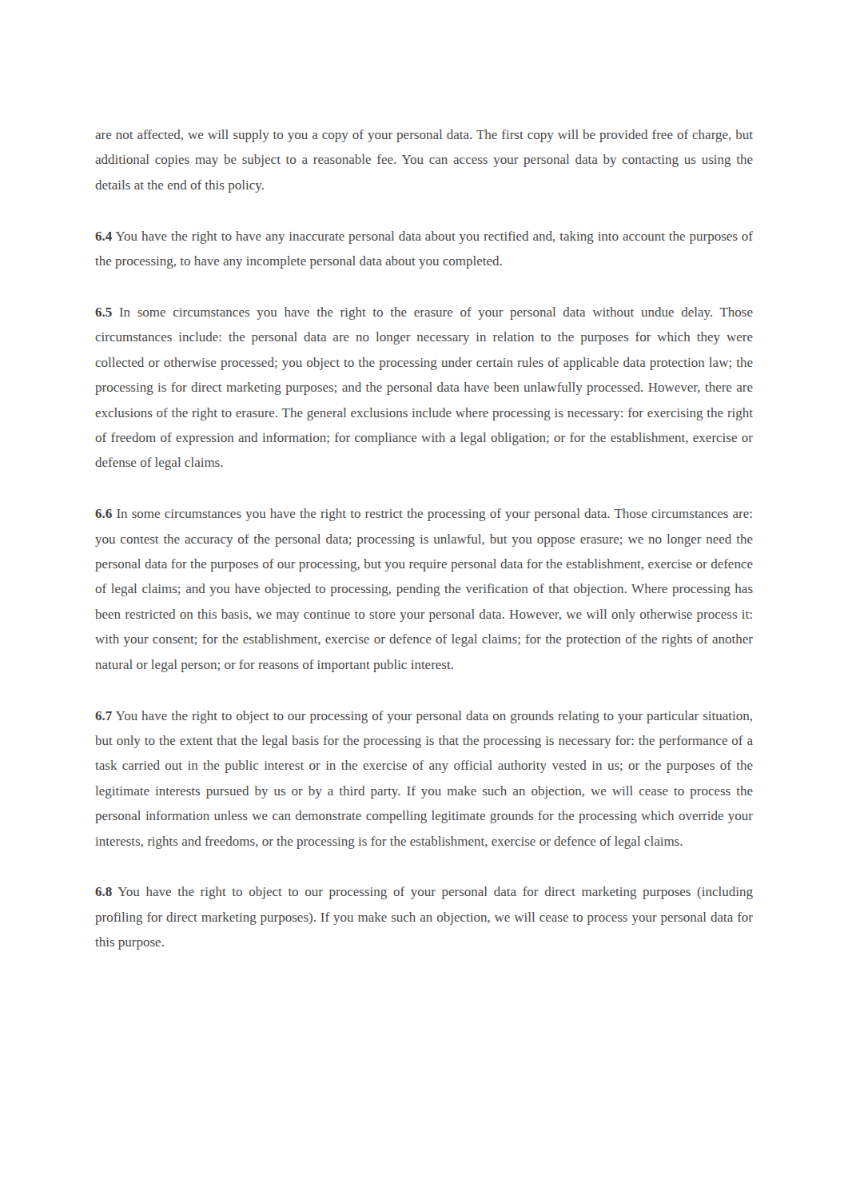are not affected, we will supply to you a copy of your personal data. The first copy will be provided free of charge, but additional copies may be subject to a reasonable fee. You can access your personal data by contacting us using the details at the end of this policy.
6.4 You have the right to have any inaccurate personal data about you rectified and, taking into account the purposes of the processing, to have any incomplete personal data about you completed.
6.5 In some circumstances you have the right to the erasure of your personal data without undue delay. Those circumstances include: the personal data are no longer necessary in relation to the purposes for which they were collected or otherwise processed; you object to the processing under certain rules of applicable data protection law; the processing is for direct marketing purposes; and the personal data have been unlawfully processed. However, there are exclusions of the right to erasure. The general exclusions include where processing is necessary: for exercising the right of freedom of expression and information; for compliance with a legal obligation; or for the establishment, exercise or defense of legal claims.
6.6 In some circumstances you have the right to restrict the processing of your personal data. Those circumstances are: you contest the accuracy of the personal data; processing is unlawful, but you oppose erasure; we no longer need the personal data for the purposes of our processing, but you require personal data for the establishment, exercise or defence of legal claims; and you have objected to processing, pending the verification of that objection. Where processing has been restricted on this basis, we may continue to store your personal data. However, we will only otherwise process it: with your consent; for the establishment, exercise or defence of legal claims; for the protection of the rights of another natural or legal person; or for reasons of important public interest.
6.7 You have the right to object to our processing of your personal data on grounds relating to your particular situation, but only to the extent that the legal basis for the processing is that the processing is necessary for: the performance of a task carried out in the public interest or in the exercise of any official authority vested in us; or the purposes of the legitimate interests pursued by us or by a third party. If you make such an objection, we will cease to process the personal information unless we can demonstrate compelling legitimate grounds for the processing which override your interests, rights and freedoms, or the processing is for the establishment, exercise or defence of legal claims.
6.8 You have the right to object to our processing of your personal data for direct marketing purposes (including profiling for direct marketing purposes). If you make such an objection, we will cease to process your personal data for this purpose.